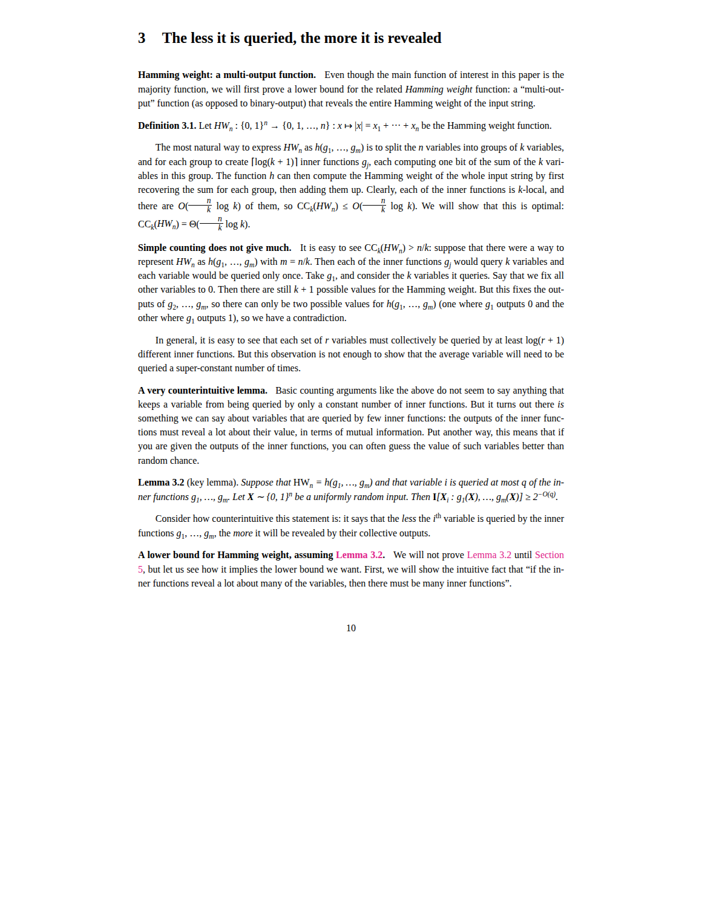3 The less it is queried, the more it is revealed
Hamming weight: a multi-output function. Even though the main function of interest in this paper is the majority function, we will first prove a lower bound for the related Hamming weight function: a “multi-output” function (as opposed to binary-output) that reveals the entire Hamming weight of the input string.
Definition 3.1. Let HWn : {0, 1}n → {0, 1, …, n} : x ↦ |x| = x1 + ··· + xn be the Hamming weight function.
The most natural way to express HWn as h(g1, …, gm) is to split the n variables into groups of k variables, and for each group to create ⌈log(k + 1)⌉ inner functions gj, each computing one bit of the sum of the k variables in this group. The function h can then compute the Hamming weight of the whole input string by first recovering the sum for each group, then adding them up. Clearly, each of the inner functions is k-local, and there are O(nk log k) of them, so CCk(HWn) ≤ O(nk log k). We will show that this is optimal: CCk(HWn) = Θ(nk log k).
Simple counting does not give much. It is easy to see CCk(HWn) > n/k: suppose that there were a way to represent HWn as h(g1, …, gm) with m = n/k. Then each of the inner functions gj would query k variables and each variable would be queried only once. Take g1, and consider the k variables it queries. Say that we fix all other variables to 0. Then there are still k + 1 possible values for the Hamming weight. But this fixes the outputs of g2, …, gm, so there can only be two possible values for h(g1, …, gm) (one where g1 outputs 0 and the other where g1 outputs 1), so we have a contradiction.
In general, it is easy to see that each set of r variables must collectively be queried by at least log(r + 1) different inner functions. But this observation is not enough to show that the average variable will need to be queried a super-constant number of times.
A very counterintuitive lemma. Basic counting arguments like the above do not seem to say anything that keeps a variable from being queried by only a constant number of inner functions. But it turns out there is something we can say about variables that are queried by few inner functions: the outputs of the inner functions must reveal a lot about their value, in terms of mutual information. Put another way, this means that if you are given the outputs of the inner functions, you can often guess the value of such variables better than random chance.
Lemma 3.2 (key lemma). Suppose that HWn = h(g1, …, gm) and that variable i is queried at most q of the inner functions g1, …, gm. Let X ∼ {0, 1}n be a uniformly random input. Then I[Xi : g1(X), …, gm(X)] ≥ 2−O(q).
Consider how counterintuitive this statement is: it says that the less the ith variable is queried by the inner functions g1, …, gm, the more it will be revealed by their collective outputs.
A lower bound for Hamming weight, assuming Lemma 3.2. We will not prove Lemma 3.2 until Section 5, but let us see how it implies the lower bound we want. First, we will show the intuitive fact that “if the inner functions reveal a lot about many of the variables, then there must be many inner functions”.
10